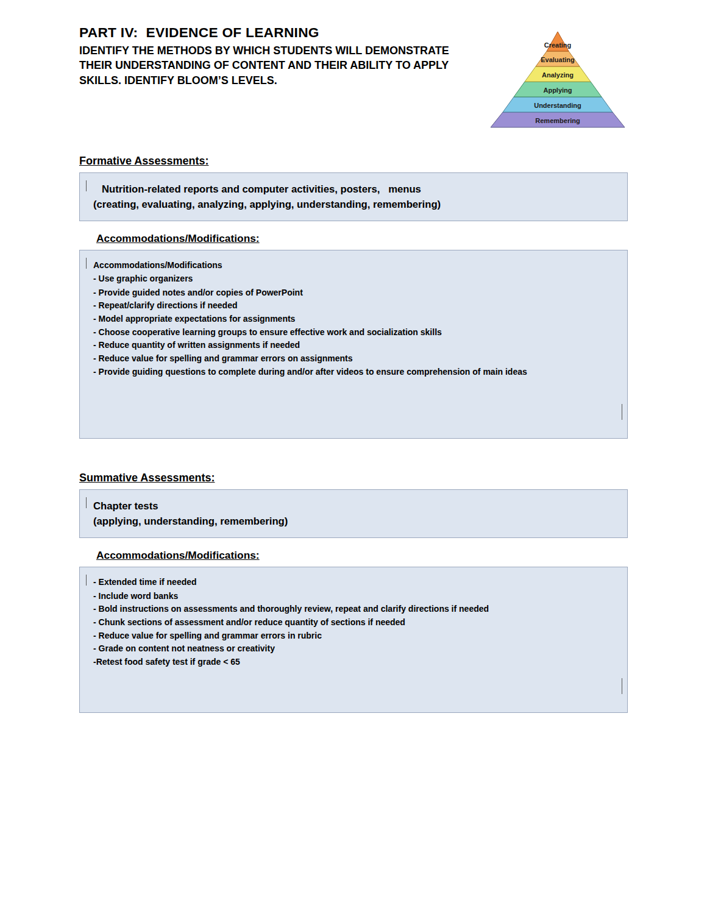PART IV: EVIDENCE OF LEARNING
Identify the methods by which students will demonstrate their understanding of content and their ability to apply skills. Identify Bloom’s levels.
Bloom's Taxonomy pyramid Remembering Understanding Applying Analyzing Evaluating Creating
Formative Assessments:
Nutrition-related reports and computer activities, posters, menus
(creating, evaluating, analyzing, applying, understanding, remembering)
Accommodations/Modifications:
Accommodations/Modifications
- Use graphic organizers
- Provide guided notes and/or copies of PowerPoint
- Repeat/clarify directions if needed
- Model appropriate expectations for assignments
- Choose cooperative learning groups to ensure effective work and socialization skills
- Reduce quantity of written assignments if needed
- Reduce value for spelling and grammar errors on assignments
- Provide guiding questions to complete during and/or after videos to ensure comprehension of main ideas
Summative Assessments:
Chapter tests
(applying, understanding, remembering)
Accommodations/Modifications:
- Extended time if needed
- Include word banks
- Bold instructions on assessments and thoroughly review, repeat and clarify directions if needed
- Chunk sections of assessment and/or reduce quantity of sections if needed
- Reduce value for spelling and grammar errors in rubric
- Grade on content not neatness or creativity
-Retest food safety test if grade < 65